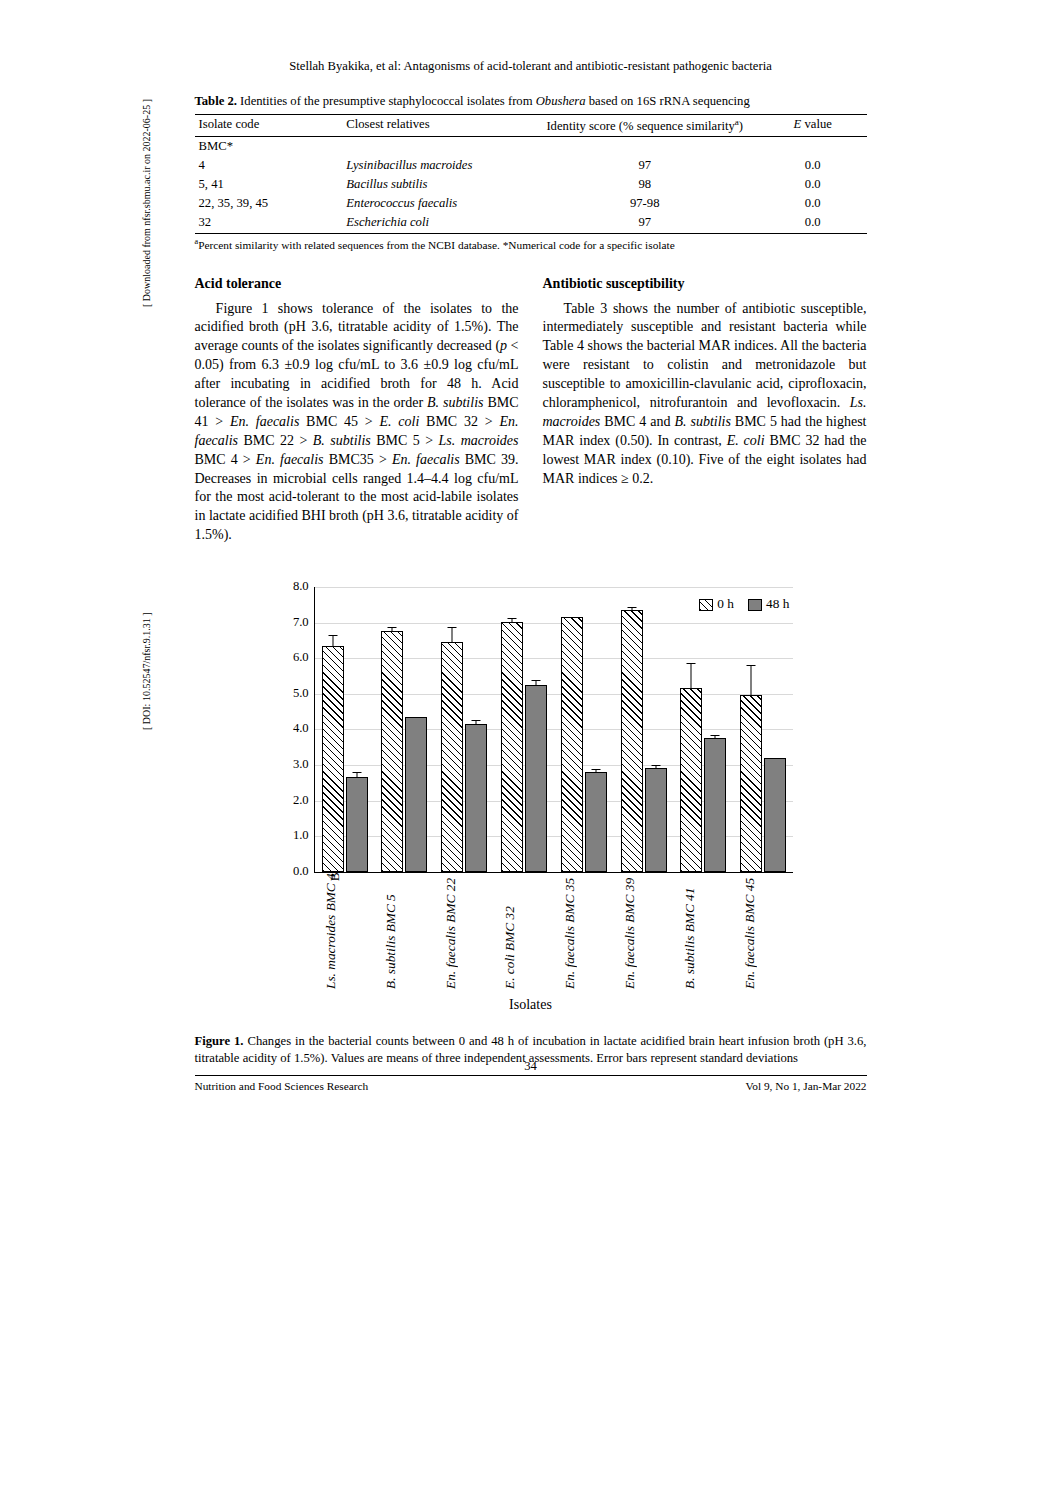Stellah Byakika, et al: Antagonisms of acid-tolerant and antibiotic-resistant pathogenic bacteria
Table 2. Identities of the presumptive staphylococcal isolates from Obushera based on 16S rRNA sequencing
| Isolate code | Closest relatives | Identity score (% sequence similarity a ) | E value |
| --- | --- | --- | --- |
| BMC* | | | |
| 4 | Lysinibacillus macroides | 97 | 0.0 |
| 5, 41 | Bacillus subtilis | 98 | 0.0 |
| 22, 35, 39, 45 | Enterococcus faecalis | 97-98 | 0.0 |
| 32 | Escherichia coli | 97 | 0.0 |
aPercent similarity with related sequences from the NCBI database. *Numerical code for a specific isolate
Acid tolerance
Figure 1 shows tolerance of the isolates to the acidified broth (pH 3.6, titratable acidity of 1.5%). The average counts of the isolates significantly decreased (p < 0.05) from 6.3 ±0.9 log cfu/mL to 3.6 ±0.9 log cfu/mL after incubating in acidified broth for 48 h. Acid tolerance of the isolates was in the order B. subtilis BMC 41 > En. faecalis BMC 45 > E. coli BMC 32 > En. faecalis BMC 22 > B. subtilis BMC 5 > Ls. macroides BMC 4 > En. faecalis BMC35 > En. faecalis BMC 39. Decreases in microbial cells ranged 1.4–4.4 log cfu/mL for the most acid-tolerant to the most acid-labile isolates in lactate acidified BHI broth (pH 3.6, titratable acidity of 1.5%).
Antibiotic susceptibility
Table 3 shows the number of antibiotic susceptible, intermediately susceptible and resistant bacteria while Table 4 shows the bacterial MAR indices. All the bacteria were resistant to colistin and metronidazole but susceptible to amoxicillin-clavulanic acid, ciprofloxacin, chloramphenicol, nitrofurantoin and levofloxacin. Ls. macroides BMC 4 and B. subtilis BMC 5 had the highest MAR index (0.50). In contrast, E. coli BMC 32 had the lowest MAR index (0.10). Five of the eight isolates had MAR indices ≥ 0.2.
Bacterial counts/(log cfu/mL)
0 h 48 h
8.0
7.0
6.0
5.0
4.0
3.0
2.0
1.0
0.0
Ls. macroides BMC 4
B. subtilis BMC 5
En. faecalis BMC 22
E. coli BMC 32
En. faecalis BMC 35
En. faecalis BMC 39
B. subtilis BMC 41
En. faecalis BMC 45
Isolates
Figure 1. Changes in the bacterial counts between 0 and 48 h of incubation in lactate acidified brain heart infusion broth (pH 3.6, titratable acidity of 1.5%). Values are means of three independent assessments. Error bars represent standard deviations
[ Downloaded from nfsr.sbmu.ac.ir on 2022-06-25 ]
[ DOI: 10.52547/nfsr.9.1.31 ]
34
Nutrition and Food Sciences Research Vol 9, No 1, Jan-Mar 2022